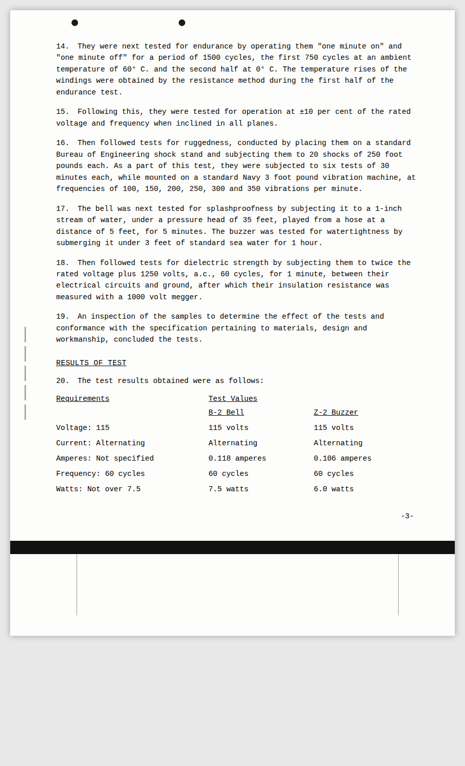14. They were next tested for endurance by operating them "one minute on" and "one minute off" for a period of 1500 cycles, the first 750 cycles at an ambient temperature of 60° C. and the second half at 0° C. The temperature rises of the windings were obtained by the resistance method during the first half of the endurance test.
15. Following this, they were tested for operation at ±10 per cent of the rated voltage and frequency when inclined in all planes.
16. Then followed tests for ruggedness, conducted by placing them on a standard Bureau of Engineering shock stand and subjecting them to 20 shocks of 250 foot pounds each. As a part of this test, they were subjected to six tests of 30 minutes each, while mounted on a standard Navy 3 foot pound vibration machine, at frequencies of 100, 150, 200, 250, 300 and 350 vibrations per minute.
17. The bell was next tested for splashproofness by subjecting it to a 1-inch stream of water, under a pressure head of 35 feet, played from a hose at a distance of 5 feet, for 5 minutes. The buzzer was tested for watertightness by submerging it under 3 feet of standard sea water for 1 hour.
18. Then followed tests for dielectric strength by subjecting them to twice the rated voltage plus 1250 volts, a.c., 60 cycles, for 1 minute, between their electrical circuits and ground, after which their insulation resistance was measured with a 1000 volt megger.
19. An inspection of the samples to determine the effect of the tests and conformance with the specification pertaining to materials, design and workmanship, concluded the tests.
RESULTS OF TEST
20. The test results obtained were as follows:
| Requirements | Test Values |
| --- | --- |
| | B-2 Bell | Z-2 Buzzer |
| Voltage: 115 | 115 volts | 115 volts |
| Current: Alternating | Alternating | Alternating |
| Amperes: Not specified | 0.118 amperes | 0.106 amperes |
| Frequency: 60 cycles | 60 cycles | 60 cycles |
| Watts: Not over 7.5 | 7.5 watts | 6.0 watts |
-3-